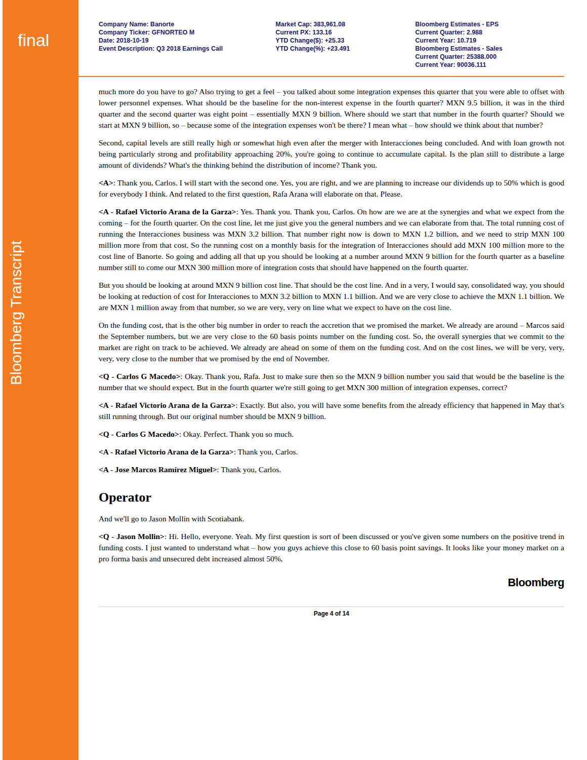final
Bloomberg Transcript
| Company Name: Banorte | Market Cap: 383,961.08 | Bloomberg Estimates - EPS |
| Company Ticker: GFNORTEO M | Current PX: 133.16 | Current Quarter: 2.988 |
| Date: 2018-10-19 | YTD Change($): +25.33 | Current Year: 10.719 |
| Event Description: Q3 2018 Earnings Call | YTD Change(%): +23.491 | Bloomberg Estimates - Sales |
| | | Current Quarter: 25388.000 |
| | | Current Year: 90036.111 |
much more do you have to go? Also trying to get a feel – you talked about some integration expenses this quarter that you were able to offset with lower personnel expenses. What should be the baseline for the non-interest expense in the fourth quarter? MXN 9.5 billion, it was in the third quarter and the second quarter was eight point – essentially MXN 9 billion. Where should we start that number in the fourth quarter? Should we start at MXN 9 billion, so – because some of the integration expenses won't be there? I mean what – how should we think about that number?
Second, capital levels are still really high or somewhat high even after the merger with Interacciones being concluded. And with loan growth not being particularly strong and profitability approaching 20%, you're going to continue to accumulate capital. Is the plan still to distribute a large amount of dividends? What's the thinking behind the distribution of income? Thank you.
<A>: Thank you, Carlos. I will start with the second one. Yes, you are right, and we are planning to increase our dividends up to 50% which is good for everybody I think. And related to the first question, Rafa Arana will elaborate on that. Please.
<A - Rafael Victorio Arana de la Garza>: Yes. Thank you. Thank you, Carlos. On how are we are at the synergies and what we expect from the coming – for the fourth quarter. On the cost line, let me just give you the general numbers and we can elaborate from that. The total running cost of running the Interacciones business was MXN 3.2 billion. That number right now is down to MXN 1.2 billion, and we need to strip MXN 100 million more from that cost. So the running cost on a monthly basis for the integration of Interacciones should add MXN 100 million more to the cost line of Banorte. So going and adding all that up you should be looking at a number around MXN 9 billion for the fourth quarter as a baseline number still to come our MXN 300 million more of integration costs that should have happened on the fourth quarter.
But you should be looking at around MXN 9 billion cost line. That should be the cost line. And in a very, I would say, consolidated way, you should be looking at reduction of cost for Interacciones to MXN 3.2 billion to MXN 1.1 billion. And we are very close to achieve the MXN 1.1 billion. We are MXN 1 million away from that number, so we are very, very on line what we expect to have on the cost line.
On the funding cost, that is the other big number in order to reach the accretion that we promised the market. We already are around – Marcos said the September numbers, but we are very close to the 60 basis points number on the funding cost. So, the overall synergies that we commit to the market are right on track to be achieved. We already are ahead on some of them on the funding cost. And on the cost lines, we will be very, very, very, very close to the number that we promised by the end of November.
<Q - Carlos G Macedo>: Okay. Thank you, Rafa. Just to make sure then so the MXN 9 billion number you said that would be the baseline is the number that we should expect. But in the fourth quarter we're still going to get MXN 300 million of integration expenses, correct?
<A - Rafael Victorio Arana de la Garza>: Exactly. But also, you will have some benefits from the already efficiency that happened in May that's still running through. But our original number should be MXN 9 billion.
<Q - Carlos G Macedo>: Okay. Perfect. Thank you so much.
<A - Rafael Victorio Arana de la Garza>: Thank you, Carlos.
<A - Jose Marcos Ramírez Miguel>: Thank you, Carlos.
Operator
And we'll go to Jason Mollin with Scotiabank.
<Q - Jason Mollin>: Hi. Hello, everyone. Yeah. My first question is sort of been discussed or you've given some numbers on the positive trend in funding costs. I just wanted to understand what – how you guys achieve this close to 60 basis point savings. It looks like your money market on a pro forma basis and unsecured debt increased almost 50%,
Bloomberg
Page 4 of 14